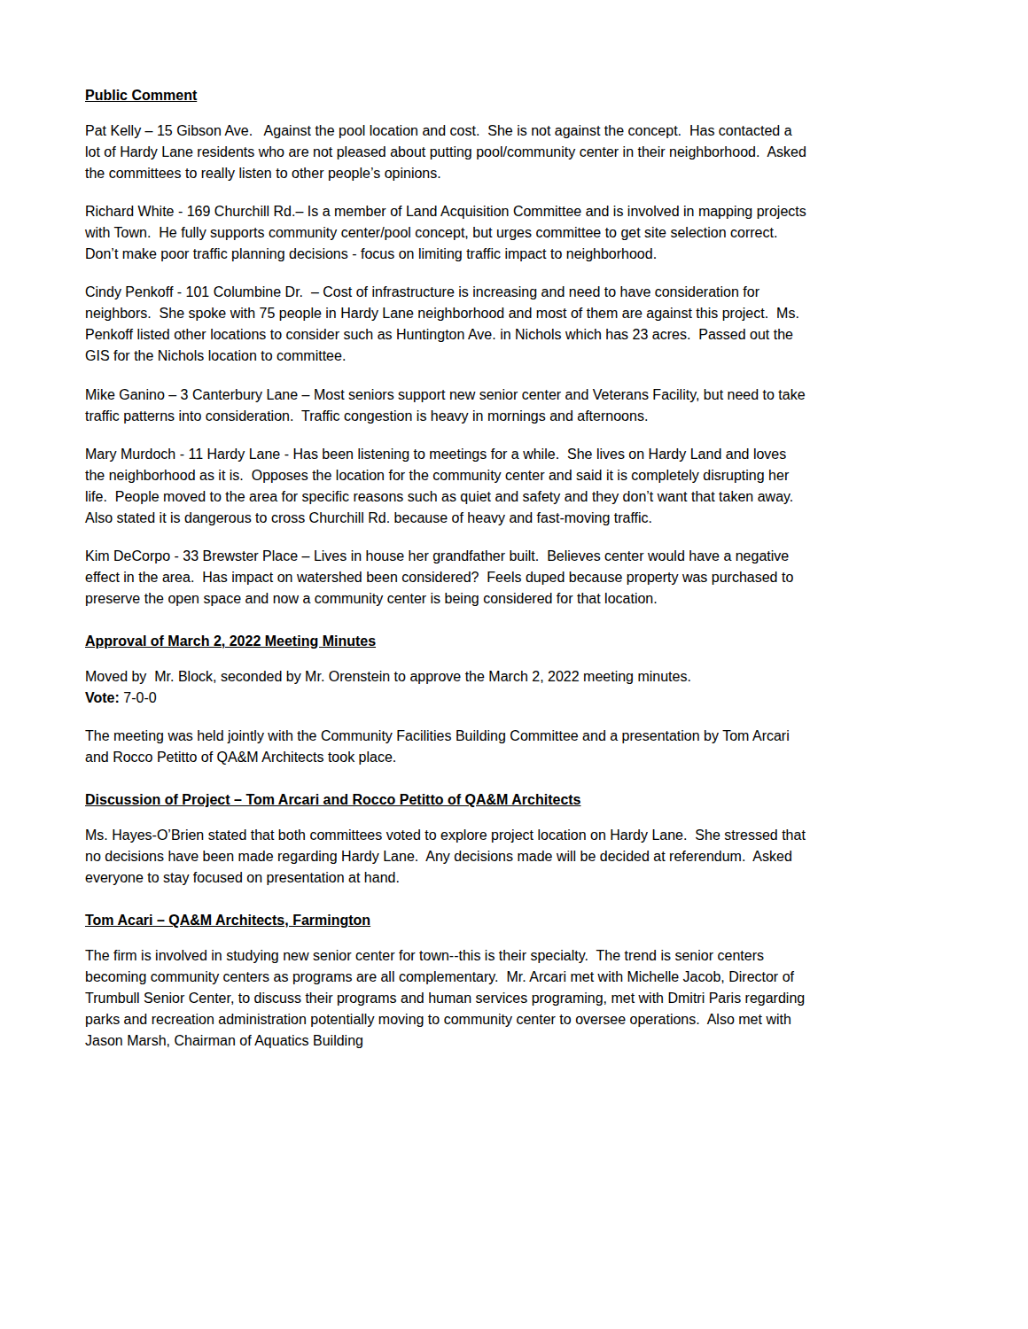Public Comment
Pat Kelly – 15 Gibson Ave. Against the pool location and cost. She is not against the concept. Has contacted a lot of Hardy Lane residents who are not pleased about putting pool/community center in their neighborhood. Asked the committees to really listen to other people’s opinions.
Richard White - 169 Churchill Rd.– Is a member of Land Acquisition Committee and is involved in mapping projects with Town. He fully supports community center/pool concept, but urges committee to get site selection correct. Don’t make poor traffic planning decisions - focus on limiting traffic impact to neighborhood.
Cindy Penkoff - 101 Columbine Dr. – Cost of infrastructure is increasing and need to have consideration for neighbors. She spoke with 75 people in Hardy Lane neighborhood and most of them are against this project. Ms. Penkoff listed other locations to consider such as Huntington Ave. in Nichols which has 23 acres. Passed out the GIS for the Nichols location to committee.
Mike Ganino – 3 Canterbury Lane – Most seniors support new senior center and Veterans Facility, but need to take traffic patterns into consideration. Traffic congestion is heavy in mornings and afternoons.
Mary Murdoch - 11 Hardy Lane - Has been listening to meetings for a while. She lives on Hardy Land and loves the neighborhood as it is. Opposes the location for the community center and said it is completely disrupting her life. People moved to the area for specific reasons such as quiet and safety and they don’t want that taken away. Also stated it is dangerous to cross Churchill Rd. because of heavy and fast-moving traffic.
Kim DeCorpo - 33 Brewster Place – Lives in house her grandfather built. Believes center would have a negative effect in the area. Has impact on watershed been considered? Feels duped because property was purchased to preserve the open space and now a community center is being considered for that location.
Approval of March 2, 2022 Meeting Minutes
Moved by Mr. Block, seconded by Mr. Orenstein to approve the March 2, 2022 meeting minutes.
Vote: 7-0-0
The meeting was held jointly with the Community Facilities Building Committee and a presentation by Tom Arcari and Rocco Petitto of QA&M Architects took place.
Discussion of Project – Tom Arcari and Rocco Petitto of QA&M Architects
Ms. Hayes-O’Brien stated that both committees voted to explore project location on Hardy Lane. She stressed that no decisions have been made regarding Hardy Lane. Any decisions made will be decided at referendum. Asked everyone to stay focused on presentation at hand.
Tom Acari – QA&M Architects, Farmington
The firm is involved in studying new senior center for town--this is their specialty. The trend is senior centers becoming community centers as programs are all complementary. Mr. Arcari met with Michelle Jacob, Director of Trumbull Senior Center, to discuss their programs and human services programing, met with Dmitri Paris regarding parks and recreation administration potentially moving to community center to oversee operations. Also met with Jason Marsh, Chairman of Aquatics Building